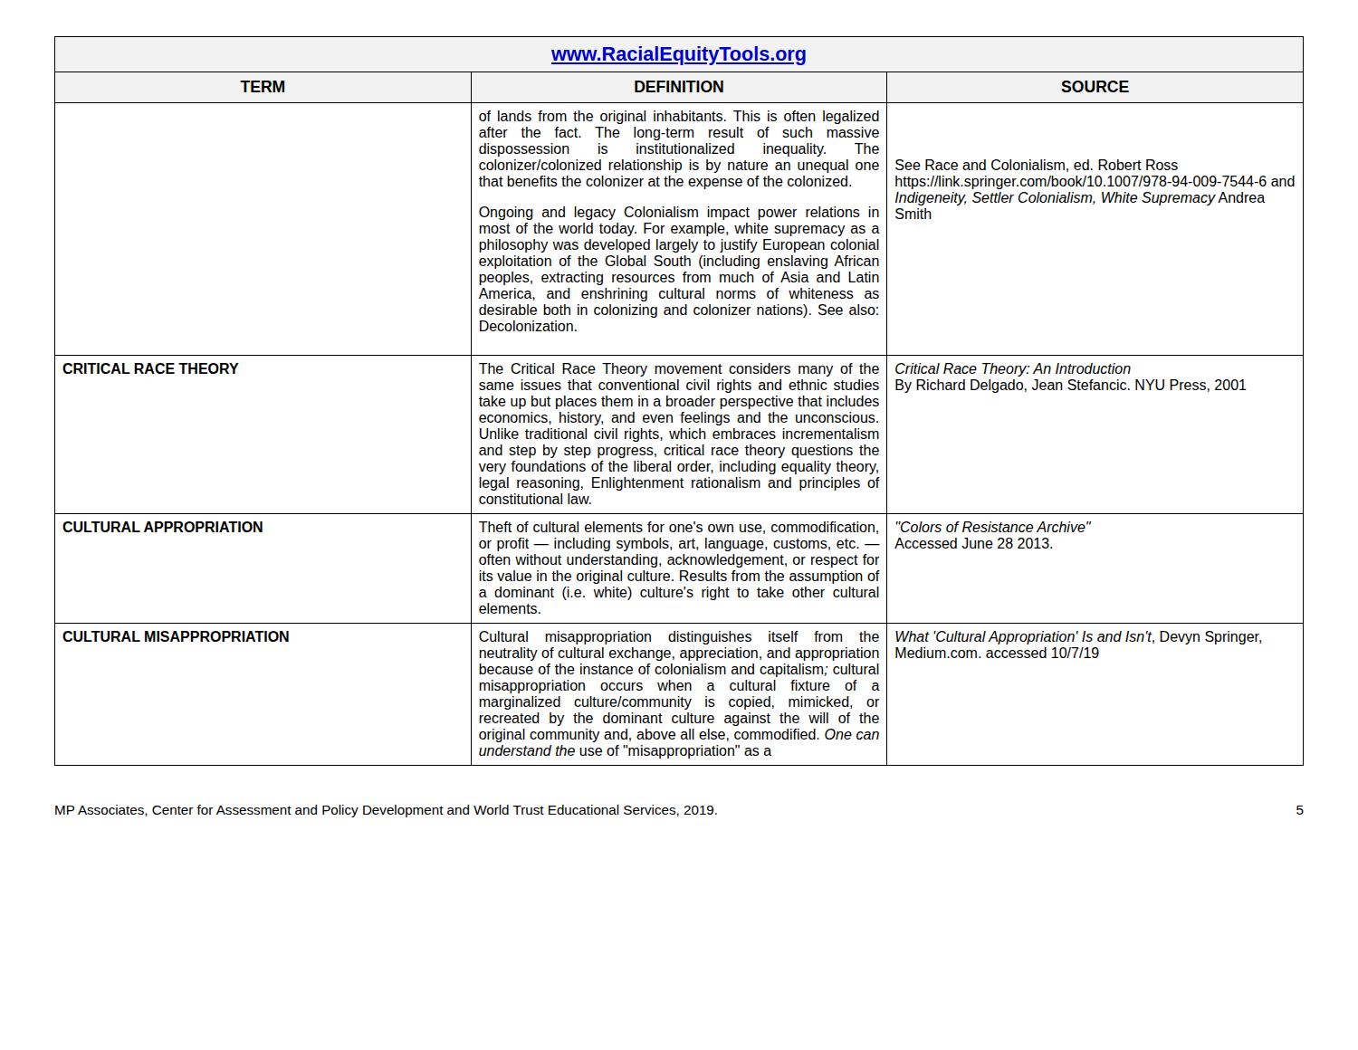| www.RacialEquityTools.org |
| TERM | DEFINITION | SOURCE |
| | of lands from the original inhabitants. This is often legalized after the fact. The long-term result of such massive dispossession is institutionalized inequality. The colonizer/colonized relationship is by nature an unequal one that benefits the colonizer at the expense of the colonized. Ongoing and legacy Colonialism impact power relations in most of the world today. For example, white supremacy as a philosophy was developed largely to justify European colonial exploitation of the Global South (including enslaving African peoples, extracting resources from much of Asia and Latin America, and enshrining cultural norms of whiteness as desirable both in colonizing and colonizer nations). See also: Decolonization. | See Race and Colonialism, ed. Robert Ross https://link.springer.com/book/10.1007/978-94-009-7544-6 and Indigeneity, Settler Colonialism, White Supremacy Andrea Smith |
| Critical Race Theory | The Critical Race Theory movement considers many of the same issues that conventional civil rights and ethnic studies take up but places them in a broader perspective that includes economics, history, and even feelings and the unconscious. Unlike traditional civil rights, which embraces incrementalism and step by step progress, critical race theory questions the very foundations of the liberal order, including equality theory, legal reasoning, Enlightenment rationalism and principles of constitutional law. | Critical Race Theory: An Introduction By Richard Delgado, Jean Stefancic. NYU Press, 2001 |
| Cultural Appropriation | Theft of cultural elements for one's own use, commodification, or profit — including symbols, art, language, customs, etc. — often without understanding, acknowledgement, or respect for its value in the original culture. Results from the assumption of a dominant (i.e. white) culture's right to take other cultural elements. | "Colors of Resistance Archive" Accessed June 28 2013. |
| Cultural Misappropriation | Cultural misappropriation distinguishes itself from the neutrality of cultural exchange, appreciation, and appropriation because of the instance of colonialism and capitalism ; cultural misappropriation occurs when a cultural fixture of a marginalized culture/community is copied, mimicked, or recreated by the dominant culture against the will of the original community and, above all else, commodified. One can understand the use of "misappropriation" as a | What 'Cultural Appropriation' Is and Isn't , Devyn Springer, Medium.com. accessed 10/7/19 |
MP Associates, Center for Assessment and Policy Development and World Trust Educational Services, 2019. 5